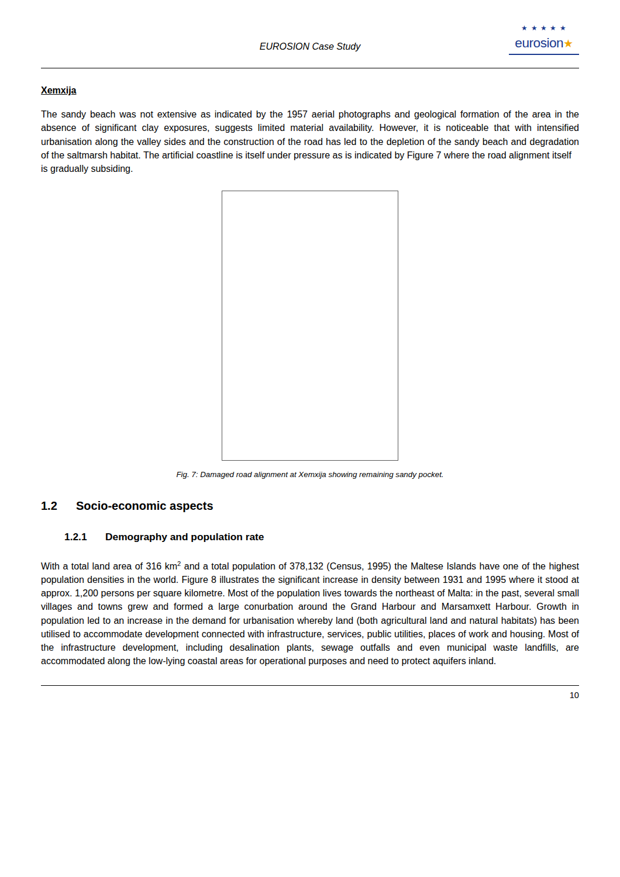EUROSION Case Study
★ ★ ★ ★ ★
eurosion★
Xemxija
The sandy beach was not extensive as indicated by the 1957 aerial photographs and geological formation of the area in the absence of significant clay exposures, suggests limited material availability. However, it is noticeable that with intensified urbanisation along the valley sides and the construction of the road has led to the depletion of the sandy beach and degradation of the saltmarsh habitat. The artificial coastline is itself under pressure as is indicated by Figure 7 where the road alignment itself
is gradually subsiding.
Fig. 7: Damaged road alignment at Xemxija showing remaining sandy pocket.
1.2 Socio-economic aspects
1.2.1 Demography and population rate
With a total land area of 316 km2 and a total population of 378,132 (Census, 1995) the Maltese Islands have one of the highest population densities in the world. Figure 8 illustrates the significant increase in density between 1931 and 1995 where it stood at approx. 1,200 persons per square kilometre. Most of the population lives towards the northeast of Malta: in the past, several small villages and towns grew and formed a large conurbation around the Grand Harbour and Marsamxett Harbour. Growth in population led to an increase in the demand for urbanisation whereby land (both agricultural land and natural habitats) has been utilised to accommodate development connected with infrastructure, services, public utilities, places of work and housing. Most of the infrastructure development, including desalination plants, sewage outfalls and even municipal waste landfills, are accommodated along the low-lying coastal areas for operational purposes and need to protect aquifers inland.
10